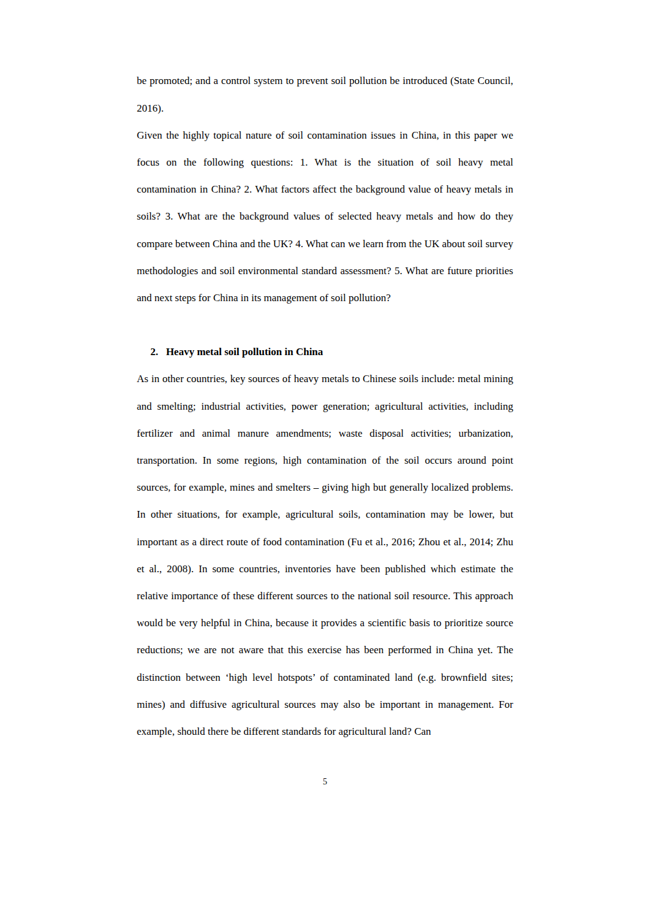be promoted; and a control system to prevent soil pollution be introduced (State Council, 2016).
Given the highly topical nature of soil contamination issues in China, in this paper we focus on the following questions: 1. What is the situation of soil heavy metal contamination in China? 2. What factors affect the background value of heavy metals in soils? 3. What are the background values of selected heavy metals and how do they compare between China and the UK? 4. What can we learn from the UK about soil survey methodologies and soil environmental standard assessment? 5. What are future priorities and next steps for China in its management of soil pollution?
2. Heavy metal soil pollution in China
As in other countries, key sources of heavy metals to Chinese soils include: metal mining and smelting; industrial activities, power generation; agricultural activities, including fertilizer and animal manure amendments; waste disposal activities; urbanization, transportation. In some regions, high contamination of the soil occurs around point sources, for example, mines and smelters – giving high but generally localized problems. In other situations, for example, agricultural soils, contamination may be lower, but important as a direct route of food contamination (Fu et al., 2016; Zhou et al., 2014; Zhu et al., 2008). In some countries, inventories have been published which estimate the relative importance of these different sources to the national soil resource. This approach would be very helpful in China, because it provides a scientific basis to prioritize source reductions; we are not aware that this exercise has been performed in China yet. The distinction between ‘high level hotspots’ of contaminated land (e.g. brownfield sites; mines) and diffusive agricultural sources may also be important in management. For example, should there be different standards for agricultural land? Can
5